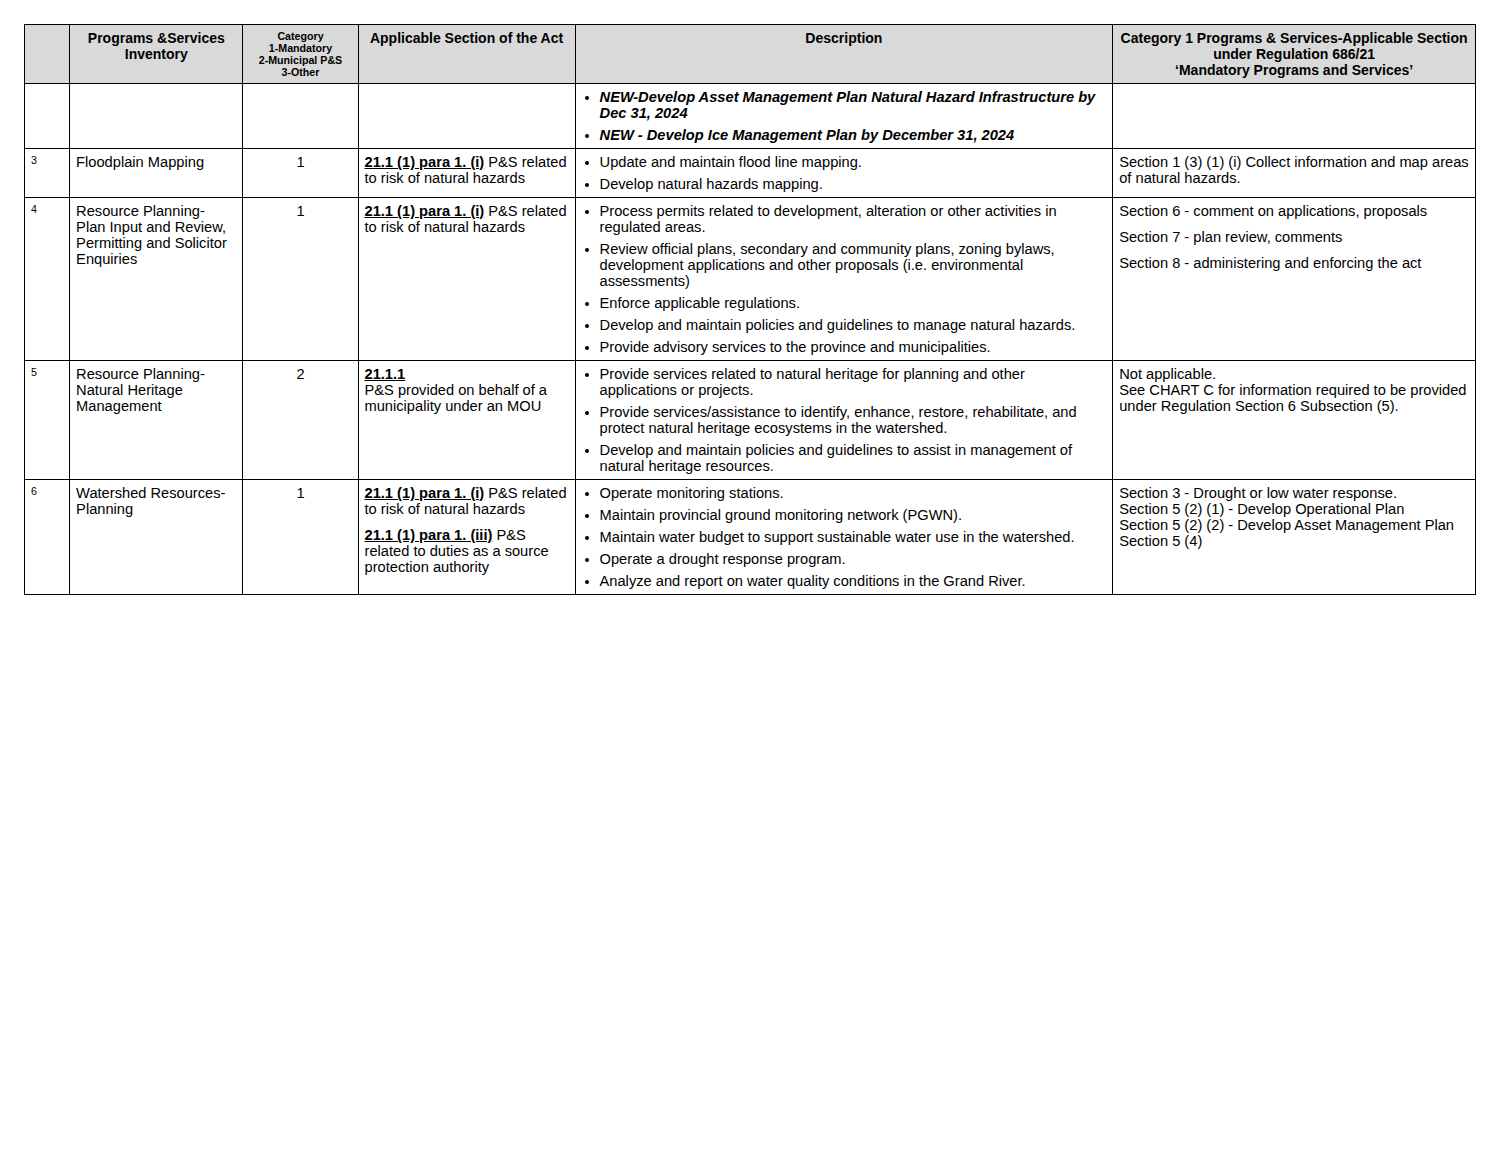| | Programs &Services Inventory | Category 1-Mandatory 2-Municipal P&S 3-Other | Applicable Section of the Act | Description | Category 1 Programs & Services-Applicable Section under Regulation 686/21 ‘Mandatory Programs and Services’ |
| --- | --- | --- | --- | --- | --- |
| | | | | NEW-Develop Asset Management Plan Natural Hazard Infrastructure by Dec 31, 2024 NEW - Develop Ice Management Plan by December 31, 2024 | |
| 3 | Floodplain Mapping | 1 | 21.1 (1) para 1. (i) P&S related to risk of natural hazards | Update and maintain flood line mapping. Develop natural hazards mapping. | Section 1 (3) (1) (i) Collect information and map areas of natural hazards. |
| 4 | Resource Planning- Plan Input and Review, Permitting and Solicitor Enquiries | 1 | 21.1 (1) para 1. (i) P&S related to risk of natural hazards | Process permits related to development, alteration or other activities in regulated areas. Review official plans, secondary and community plans, zoning bylaws, development applications and other proposals (i.e. environmental assessments) Enforce applicable regulations. Develop and maintain policies and guidelines to manage natural hazards. Provide advisory services to the province and municipalities. | Section 6 - comment on applications, proposals Section 7 - plan review, comments Section 8 - administering and enforcing the act |
| 5 | Resource Planning- Natural Heritage Management | 2 | 21.1.1 P&S provided on behalf of a municipality under an MOU | Provide services related to natural heritage for planning and other applications or projects. Provide services/assistance to identify, enhance, restore, rehabilitate, and protect natural heritage ecosystems in the watershed. Develop and maintain policies and guidelines to assist in management of natural heritage resources. | Not applicable. See CHART C for information required to be provided under Regulation Section 6 Subsection (5). |
| 6 | Watershed Resources- Planning | 1 | 21.1 (1) para 1. (i) P&S related to risk of natural hazards 21.1 (1) para 1. (iii) P&S related to duties as a source protection authority | Operate monitoring stations. Maintain provincial ground monitoring network (PGWN). Maintain water budget to support sustainable water use in the watershed. Operate a drought response program. Analyze and report on water quality conditions in the Grand River. | Section 3 - Drought or low water response. Section 5 (2) (1) - Develop Operational Plan Section 5 (2) (2) - Develop Asset Management Plan Section 5 (4) |